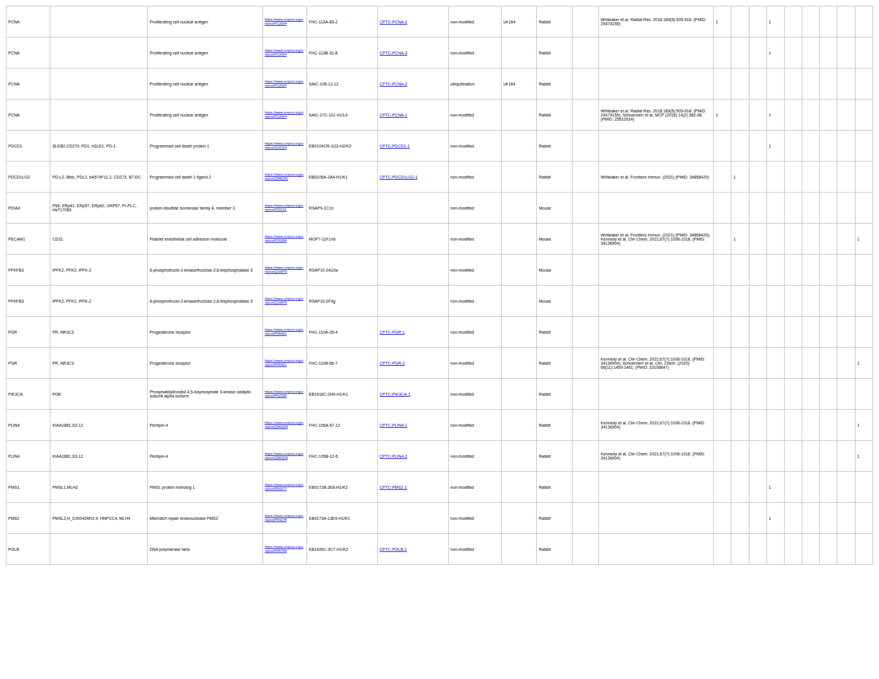| PCNA | | Proliferating cell nuclear antigen | https://www.uniprot.org/uniprot/P12004 | FHC-113A-83-2 | CPTC-PCNA-2 | non-modified | uK164 | Rabbit | | Whiteaker et al, Radiat Res. 2018;189(5):505-518. (PMID: 29474155) | 1 | | | 1 | | | | | |
| PCNA | | Proliferating cell nuclear antigen | https://www.uniprot.org/uniprot/P12004 | FHC-113B-31-8 | CPTC-PCNA-3 | non-modified | | Rabbit | | | | | | 1 | | | | | |
| PCNA | | Proliferating cell nuclear antigen | https://www.uniprot.org/uniprot/P12004 | SAIC-105-12-12 | CPTC-PCNA-2 | ubiquitination | uK164 | Rabbit | | | | | | | | | | | |
| PCNA | | Proliferating cell nuclear antigen | https://www.uniprot.org/uniprot/P12004 | SAIC-27C-101 H1/L4 | CPTC-PCNA-1 | non-modified | | Rabbit | | Whiteaker et al, Radiat Res. 2018;189(5):505-518. (PMID: 29474155); Schoenherr et al, MCP (2015) 14(2):382-98. (PMID: 25512614) | 1 | | | 1 | | | | | |
| PDCD1 | SLEB2,CD279, PD1, hSLE1, PD-1 | Programmed cell death protein 1 | https://www.uniprot.org/uniprot/Q15116 | EB0104CR-1G2-H2/K2 | CPTC-PDCD1-1 | non-modified | | Rabbit | | | | | | 1 | | | | | |
| PDCD1LG2 | PD-L2, Btdc, PDL2, bA574F11.2, CD273, B7-DC | Programmed cell death 1 ligand 2 | https://www.uniprot.org/uniprot/Q9BQ51 | EB0105A-3A4-H1/K1 | CPTC-PDCD1LG2-1 | non-modified | | Rabbit | | Whiteaker et al, Frontiers Immun. (2021) (PMID: 34858420) | | 1 | | | | | | | |
| PDIA3 | P58, ERp61, ERp57, ERp60, GRP57, PI-PLC, HsT17083 | protein disulfide isomerase family A, member 3 | https://www.uniprot.org/uniprot/P30101 | RSAP9-1C1h | | non-modified | | Mouse | | | | | | | | | | | |
| PECAM1 | CD31 | Platelet endothelial cell adhesion molecule | https://www.uniprot.org/uniprot/P16284 | MGP7-11F10d | | non-modified | | Mouse | | Whiteaker et al, Frontiers Immun. (2021) (PMID: 34858420); Kennedy et al, Clin Chem. 2021;67(7):1008-1018. (PMID: 34136904) | | 1 | | | | | | | 1 |
| PFKFB3 | IPFK2, PFK2, iPFK-2 | 6-phosphofructo-2-kinase/fructose-2,6-bisphosphatase 3 | https://www.uniprot.org/uniprot/Q16875 | RSAP10-2A10a | | non-modified | | Mouse | | | | | | | | | | | |
| PFKFB3 | IPFK2, PFK2, iPFK-2 | 6-phosphofructo-2-kinase/fructose-2,6-bisphosphatase 3 | https://www.uniprot.org/uniprot/Q16875 | RSAP10-2F4g | | non-modified | | Mouse | | | | | | | | | | | |
| PGR | PR, NR3C3 | Progesterone receptor | https://www.uniprot.org/uniprot/P06401 | FHC-110A-25-4 | CPTC-PGR-1 | non-modified | | Rabbit | | | | | | | | | | | |
| PGR | PR, NR3C3 | Progesterone receptor | https://www.uniprot.org/uniprot/P06401 | FHC-110B-66-7 | CPTC-PGR-2 | non-modified | | Rabbit | | Kennedy et al, Clin Chem. 2021;67(7):1008-1018. (PMID: 34136904); Schoenherr et al, Clin. Chem. (2020) 66(11):1459-1461; (PMID: 33106847) | | | | | | | | | 1 |
| PIK3CA | PI3K | Phosphatidylinositol 4,5-bisphosphate 3-kinase catalytic subunit alpha isoform | https://www.uniprot.org/uniprot/P42336 | EB1918C-2H9-H1/K1 | CPTC-PIK3CA-1 | non-modified | | Rabbit | | | | | | | | | | | |
| PLIN4 | KIAA1881,S3-12 | Perilipin-4 | https://www.uniprot.org/uniprot/Q96Q06 | FHC-105A-57-12 | CPTC-PLIN4-1 | non-modified | | Rabbit | | Kennedy et al, Clin Chem. 2021;67(7):1008-1018. (PMID: 34136904) | | | | | | | | | 1 |
| PLIN4 | KIAA1881,S3-12 | Perilipin-4 | https://www.uniprot.org/uniprot/Q96Q06 | FHC-105B-12-6 | CPTC-PLIN4-2 | non-modified | | Rabbit | | Kennedy et al, Clin Chem. 2021;67(7):1008-1018. (PMID: 34136904) | | | | | | | | | 1 |
| PMS1 | PMSL1,MLH2 | PMS1 protein homolog 1 | https://www.uniprot.org/uniprot/P54277 | EB0172B-3E8-H1/K2 | CPTC-PMS1-1 | non-modified | | Rabbit | | | | | | 1 | | | | | |
| PMS2 | PMSL2,H_DJ0042M02.9, HNPCC4, MLH4 | Mismatch repair endonuclease PMS2 | https://www.uniprot.org/uniprot/P54278 | EB0173A-13E9-H1/K1 | | non-modified | | Rabbit | | | | | | 1 | | | | | |
| POLB | | DNA polymerase beta | https://www.uniprot.org/uniprot/P06746 | EB1926C-3C7-H1/K2 | CPTC-POLB-1 | non-modified | | Rabbit | | | | | | | | | | | |